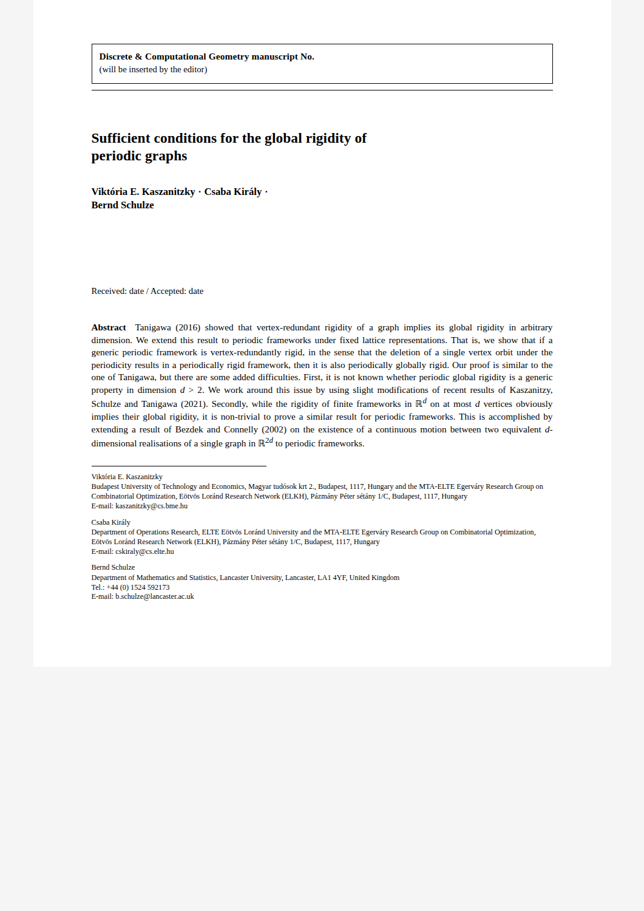Discrete & Computational Geometry manuscript No.
(will be inserted by the editor)
Sufficient conditions for the global rigidity of
periodic graphs
Viktória E. Kaszanitzky·Csaba Király·
Bernd Schulze
Received: date / Accepted: date
Abstract Tanigawa (2016) showed that vertex-redundant rigidity of a graph implies its global rigidity in arbitrary dimension. We extend this result to periodic frameworks under fixed lattice representations. That is, we show that if a generic periodic framework is vertex-redundantly rigid, in the sense that the deletion of a single vertex orbit under the periodicity results in a periodically rigid framework, then it is also periodically globally rigid. Our proof is similar to the one of Tanigawa, but there are some added difficulties. First, it is not known whether periodic global rigidity is a generic property in dimension d > 2. We work around this issue by using slight modifications of recent results of Kaszanitzy, Schulze and Tanigawa (2021). Secondly, while the rigidity of finite frameworks in ℝd on at most d vertices obviously implies their global rigidity, it is non-trivial to prove a similar result for periodic frameworks. This is accomplished by extending a result of Bezdek and Connelly (2002) on the existence of a continuous motion between two equivalent d-dimensional realisations of a single graph in ℝ2d to periodic frameworks.
Viktória E. Kaszanitzky Budapest University of Technology and Economics, Magyar tudósok krt 2., Budapest, 1117, Hungary and the MTA-ELTE Egerváry Research Group on Combinatorial Optimization, Eötvös Loránd Research Network (ELKH), Pázmány Péter sétány 1/C, Budapest, 1117, Hungary
E-mail: kaszanitzky@cs.bme.hu
Csaba Király Department of Operations Research, ELTE Eötvös Loránd University and the MTA-ELTE Egerváry Research Group on Combinatorial Optimization, Eötvös Loránd Research Network (ELKH), Pázmány Péter sétány 1/C, Budapest, 1117, Hungary
E-mail: cskiraly@cs.elte.hu
Bernd Schulze Department of Mathematics and Statistics, Lancaster University, Lancaster, LA1 4YF, United Kingdom
Tel.: +44 (0) 1524 592173
E-mail: b.schulze@lancaster.ac.uk